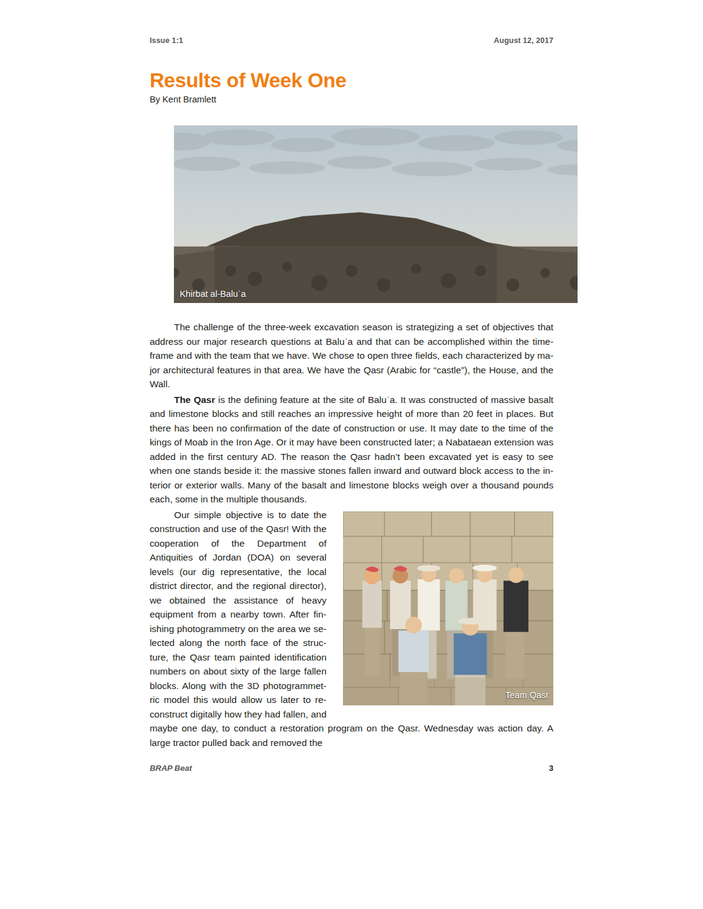Issue 1:1 August 12, 2017
Results of Week One
By Kent Bramlett
Khirbat al-Baluʿa
The challenge of the three-week excavation season is strategizing a set of objectives that address our major research questions at Baluʿa and that can be accomplished within the timeframe and with the team that we have. We chose to open three fields, each characterized by major architectural features in that area. We have the Qasr (Arabic for “castle”), the House, and the Wall.
The Qasr is the defining feature at the site of Baluʿa. It was constructed of massive basalt and limestone blocks and still reaches an impressive height of more than 20 feet in places. But there has been no confirmation of the date of construction or use. It may date to the time of the kings of Moab in the Iron Age. Or it may have been constructed later; a Nabataean extension was added in the first century AD. The reason the Qasr hadn’t been excavated yet is easy to see when one stands beside it: the massive stones fallen inward and outward block access to the interior or exterior walls. Many of the basalt and limestone blocks weigh over a thousand pounds each, some in the multiple thousands.
Team Qasr
Our simple objective is to date the construction and use of the Qasr! With the cooperation of the Department of Antiquities of Jordan (DOA) on several levels (our dig representative, the local district director, and the regional director), we obtained the assistance of heavy equipment from a nearby town. After finishing photogrammetry on the area we selected along the north face of the structure, the Qasr team painted identification numbers on about sixty of the large fallen blocks. Along with the 3D photogrammetric model this would allow us later to reconstruct digitally how they had fallen, and maybe one day, to conduct a restoration program on the Qasr. Wednesday was action day. A large tractor pulled back and removed the
BRAP Beat 3